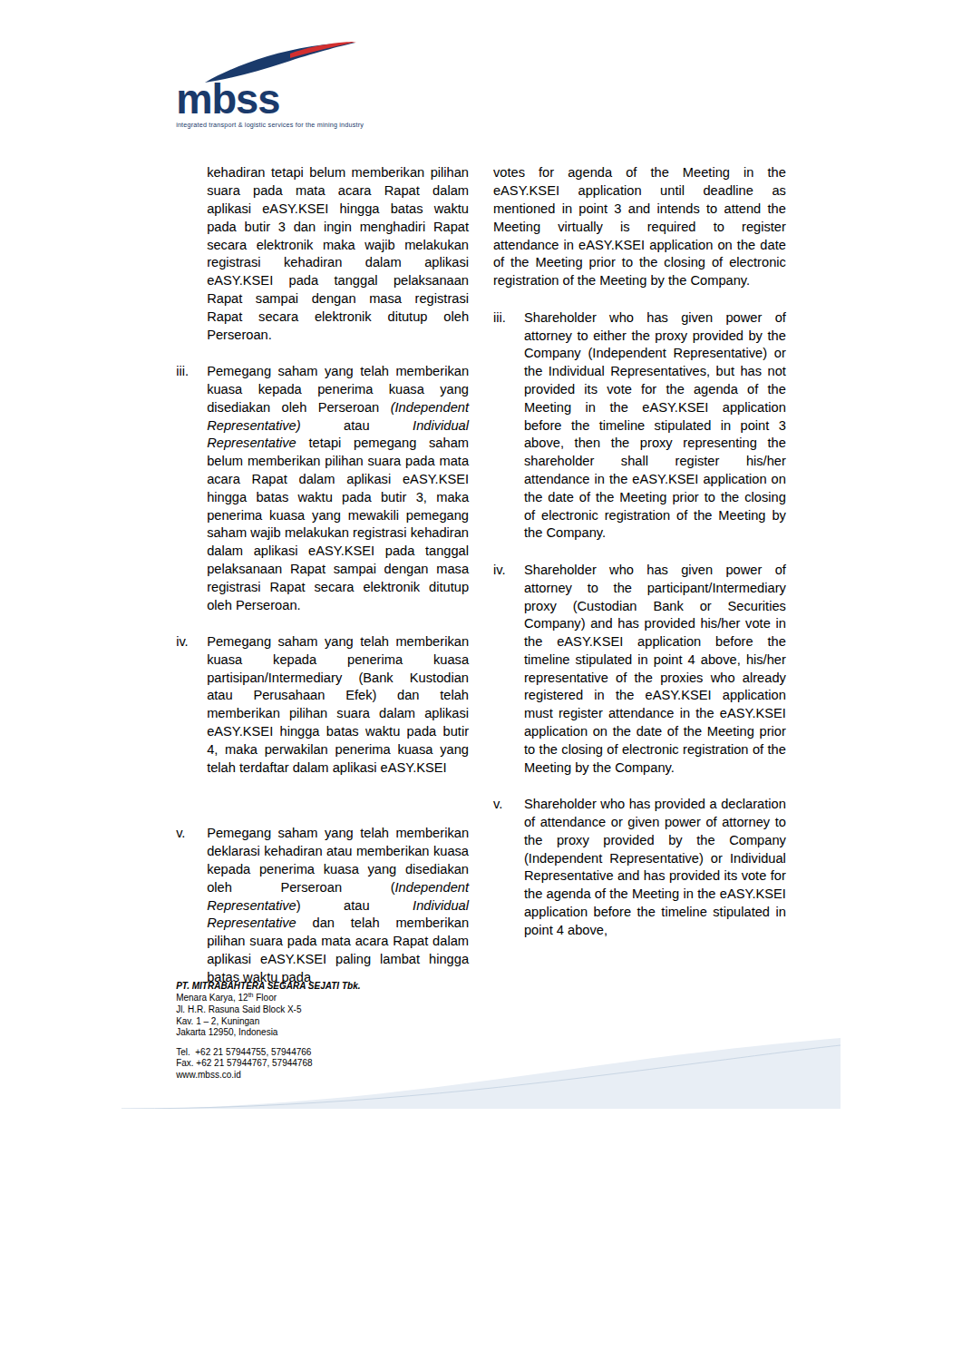mbss
integrated transport & logistic services for the mining industry
| kehadiran tetapi belum memberikan pilihan suara pada mata acara Rapat dalam aplikasi eASY.KSEI hingga batas waktu pada butir 3 dan ingin menghadiri Rapat secara elektronik maka wajib melakukan registrasi kehadiran dalam aplikasi eASY.KSEI pada tanggal pelaksanaan Rapat sampai dengan masa registrasi Rapat secara elektronik ditutup oleh Perseroan. iii. Pemegang saham yang telah memberikan kuasa kepada penerima kuasa yang disediakan oleh Perseroan (Independent Representative) atau Individual Representative tetapi pemegang saham belum memberikan pilihan suara pada mata acara Rapat dalam aplikasi eASY.KSEI hingga batas waktu pada butir 3, maka penerima kuasa yang mewakili pemegang saham wajib melakukan registrasi kehadiran dalam aplikasi eASY.KSEI pada tanggal pelaksanaan Rapat sampai dengan masa registrasi Rapat secara elektronik ditutup oleh Perseroan. iv. Pemegang saham yang telah memberikan kuasa kepada penerima kuasa partisipan/Intermediary (Bank Kustodian atau Perusahaan Efek) dan telah memberikan pilihan suara dalam aplikasi eASY.KSEI hingga batas waktu pada butir 4, maka perwakilan penerima kuasa yang telah terdaftar dalam aplikasi eASY.KSEI v. Pemegang saham yang telah memberikan deklarasi kehadiran atau memberikan kuasa kepada penerima kuasa yang disediakan oleh Perseroan ( Independent Representative ) atau Individual Representative dan telah memberikan pilihan suara pada mata acara Rapat dalam aplikasi eASY.KSEI paling lambat hingga batas waktu pada | | votes for agenda of the Meeting in the eASY.KSEI application until deadline as mentioned in point 3 and intends to attend the Meeting virtually is required to register attendance in eASY.KSEI application on the date of the Meeting prior to the closing of electronic registration of the Meeting by the Company. iii. Shareholder who has given power of attorney to either the proxy provided by the Company (Independent Representative) or the Individual Representatives, but has not provided its vote for the agenda of the Meeting in the eASY.KSEI application before the timeline stipulated in point 3 above, then the proxy representing the shareholder shall register his/her attendance in the eASY.KSEI application on the date of the Meeting prior to the closing of electronic registration of the Meeting by the Company. iv. Shareholder who has given power of attorney to the participant/Intermediary proxy (Custodian Bank or Securities Company) and has provided his/her vote in the eASY.KSEI application before the timeline stipulated in point 4 above, his/her representative of the proxies who already registered in the eASY.KSEI application must register attendance in the eASY.KSEI application on the date of the Meeting prior to the closing of electronic registration of the Meeting by the Company. v. Shareholder who has provided a declaration of attendance or given power of attorney to the proxy provided by the Company (Independent Representative) or Individual Representative and has provided its vote for the agenda of the Meeting in the eASY.KSEI application before the timeline stipulated in point 4 above, |
PT. MITRABAHTERA SEGARA SEJATI Tbk.
Menara Karya, 12th Floor
Jl. H.R. Rasuna Said Block X-5
Kav. 1 – 2, Kuningan
Jakarta 12950, Indonesia
Tel. +62 21 57944755, 57944766
Fax. +62 21 57944767, 57944768
www.mbss.co.id